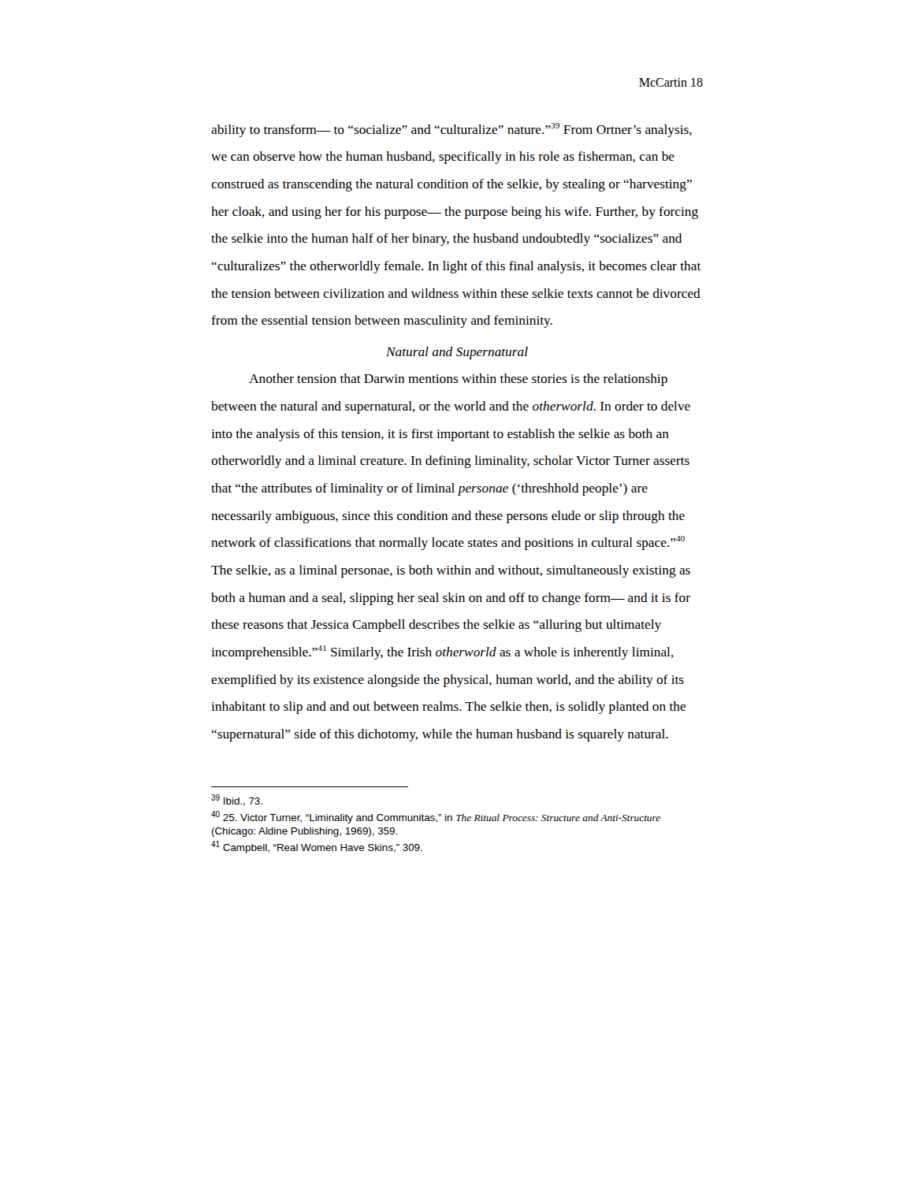McCartin 18
ability to transform— to “socialize” and “culturalize” nature.”39 From Ortner’s analysis, we can observe how the human husband, specifically in his role as fisherman, can be construed as transcending the natural condition of the selkie, by stealing or “harvesting” her cloak, and using her for his purpose— the purpose being his wife. Further, by forcing the selkie into the human half of her binary, the husband undoubtedly “socializes” and “culturalizes” the otherworldly female. In light of this final analysis, it becomes clear that the tension between civilization and wildness within these selkie texts cannot be divorced from the essential tension between masculinity and femininity.
Natural and Supernatural
Another tension that Darwin mentions within these stories is the relationship between the natural and supernatural, or the world and the otherworld. In order to delve into the analysis of this tension, it is first important to establish the selkie as both an otherworldly and a liminal creature. In defining liminality, scholar Victor Turner asserts that “the attributes of liminality or of liminal personae (‘threshhold people’) are necessarily ambiguous, since this condition and these persons elude or slip through the network of classifications that normally locate states and positions in cultural space.”40 The selkie, as a liminal personae, is both within and without, simultaneously existing as both a human and a seal, slipping her seal skin on and off to change form— and it is for these reasons that Jessica Campbell describes the selkie as “alluring but ultimately incomprehensible.”41 Similarly, the Irish otherworld as a whole is inherently liminal, exemplified by its existence alongside the physical, human world, and the ability of its inhabitant to slip and and out between realms. The selkie then, is solidly planted on the “supernatural” side of this dichotomy, while the human husband is squarely natural.
39 Ibid., 73.
40 25. Victor Turner, “Liminality and Communitas,” in The Ritual Process: Structure and Anti-Structure (Chicago: Aldine Publishing, 1969), 359.
41 Campbell, “Real Women Have Skins,” 309.